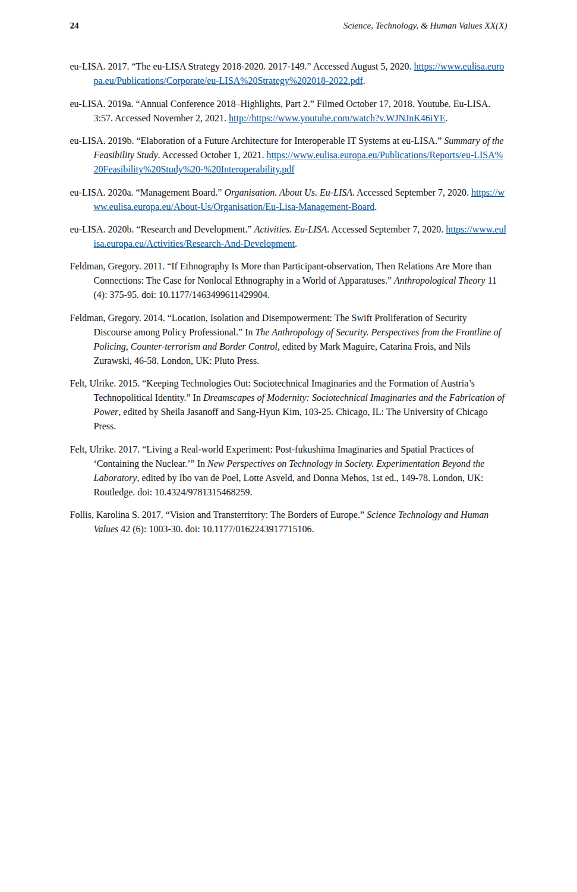24 Science, Technology, & Human Values XX(X)
eu-LISA. 2017. “The eu-LISA Strategy 2018-2020. 2017-149.” Accessed August 5, 2020. https://www.eulisa.europa.eu/Publications/Corporate/eu-LISA%20Strategy%202018-2022.pdf.
eu-LISA. 2019a. “Annual Conference 2018–Highlights, Part 2.” Filmed October 17, 2018. Youtube. Eu-LISA. 3:57. Accessed November 2, 2021. http://https://www.youtube.com/watch?v.WJNJnK46iYE.
eu-LISA. 2019b. “Elaboration of a Future Architecture for Interoperable IT Systems at eu-LISA.” Summary of the Feasibility Study. Accessed October 1, 2021. https://www.eulisa.europa.eu/Publications/Reports/eu-LISA%20Feasibility%20Study%20-%20Interoperability.pdf
eu-LISA. 2020a. “Management Board.” Organisation. About Us. Eu-LISA. Accessed September 7, 2020. https://www.eulisa.europa.eu/About-Us/Organisation/Eu-Lisa-Management-Board.
eu-LISA. 2020b. “Research and Development.” Activities. Eu-LISA. Accessed September 7, 2020. https://www.eulisa.europa.eu/Activities/Research-And-Development.
Feldman, Gregory. 2011. “If Ethnography Is More than Participant-observation, Then Relations Are More than Connections: The Case for Nonlocal Ethnography in a World of Apparatuses.” Anthropological Theory 11 (4): 375-95. doi: 10.1177/1463499611429904.
Feldman, Gregory. 2014. “Location, Isolation and Disempowerment: The Swift Proliferation of Security Discourse among Policy Professional.” In The Anthropology of Security. Perspectives from the Frontline of Policing, Counter-terrorism and Border Control, edited by Mark Maguire, Catarina Frois, and Nils Zurawski, 46-58. London, UK: Pluto Press.
Felt, Ulrike. 2015. “Keeping Technologies Out: Sociotechnical Imaginaries and the Formation of Austria’s Technopolitical Identity.” In Dreamscapes of Modernity: Sociotechnical Imaginaries and the Fabrication of Power, edited by Sheila Jasanoff and Sang-Hyun Kim, 103-25. Chicago, IL: The University of Chicago Press.
Felt, Ulrike. 2017. “Living a Real-world Experiment: Post-fukushima Imaginaries and Spatial Practices of ‘Containing the Nuclear.’” In New Perspectives on Technology in Society. Experimentation Beyond the Laboratory, edited by Ibo van de Poel, Lotte Asveld, and Donna Mehos, 1st ed., 149-78. London, UK: Routledge. doi: 10.4324/9781315468259.
Follis, Karolina S. 2017. “Vision and Transterritory: The Borders of Europe.” Science Technology and Human Values 42 (6): 1003-30. doi: 10.1177/0162243917715106.